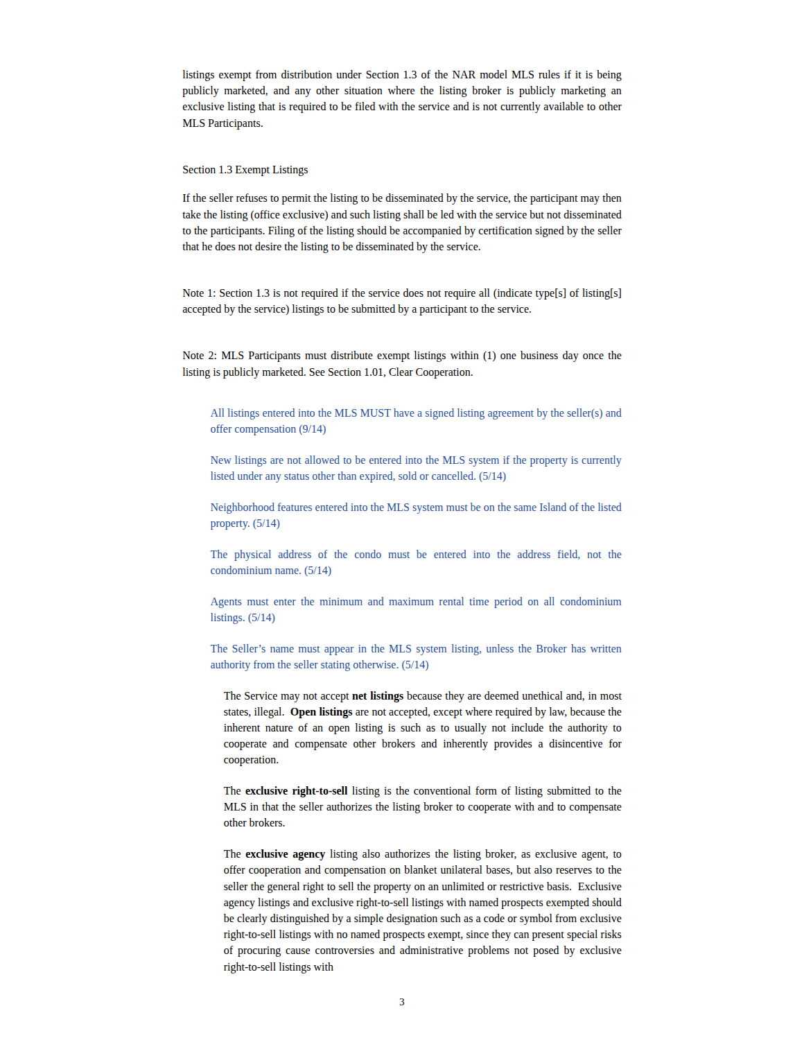listings exempt from distribution under Section 1.3 of the NAR model MLS rules if it is being publicly marketed, and any other situation where the listing broker is publicly marketing an exclusive listing that is required to be filed with the service and is not currently available to other MLS Participants.
Section 1.3 Exempt Listings
If the seller refuses to permit the listing to be disseminated by the service, the participant may then take the listing (office exclusive) and such listing shall be led with the service but not disseminated to the participants. Filing of the listing should be accompanied by certification signed by the seller that he does not desire the listing to be disseminated by the service.
Note 1: Section 1.3 is not required if the service does not require all (indicate type[s] of listing[s] accepted by the service) listings to be submitted by a participant to the service.
Note 2: MLS Participants must distribute exempt listings within (1) one business day once the listing is publicly marketed. See Section 1.01, Clear Cooperation.
All listings entered into the MLS MUST have a signed listing agreement by the seller(s) and offer compensation (9/14)
New listings are not allowed to be entered into the MLS system if the property is currently listed under any status other than expired, sold or cancelled. (5/14)
Neighborhood features entered into the MLS system must be on the same Island of the listed property. (5/14)
The physical address of the condo must be entered into the address field, not the condominium name. (5/14)
Agents must enter the minimum and maximum rental time period on all condominium listings. (5/14)
The Seller’s name must appear in the MLS system listing, unless the Broker has written authority from the seller stating otherwise. (5/14)
The Service may not accept net listings because they are deemed unethical and, in most states, illegal. Open listings are not accepted, except where required by law, because the inherent nature of an open listing is such as to usually not include the authority to cooperate and compensate other brokers and inherently provides a disincentive for cooperation.
The exclusive right-to-sell listing is the conventional form of listing submitted to the MLS in that the seller authorizes the listing broker to cooperate with and to compensate other brokers.
The exclusive agency listing also authorizes the listing broker, as exclusive agent, to offer cooperation and compensation on blanket unilateral bases, but also reserves to the seller the general right to sell the property on an unlimited or restrictive basis. Exclusive agency listings and exclusive right-to-sell listings with named prospects exempted should be clearly distinguished by a simple designation such as a code or symbol from exclusive right-to-sell listings with no named prospects exempt, since they can present special risks of procuring cause controversies and administrative problems not posed by exclusive right-to-sell listings with
3